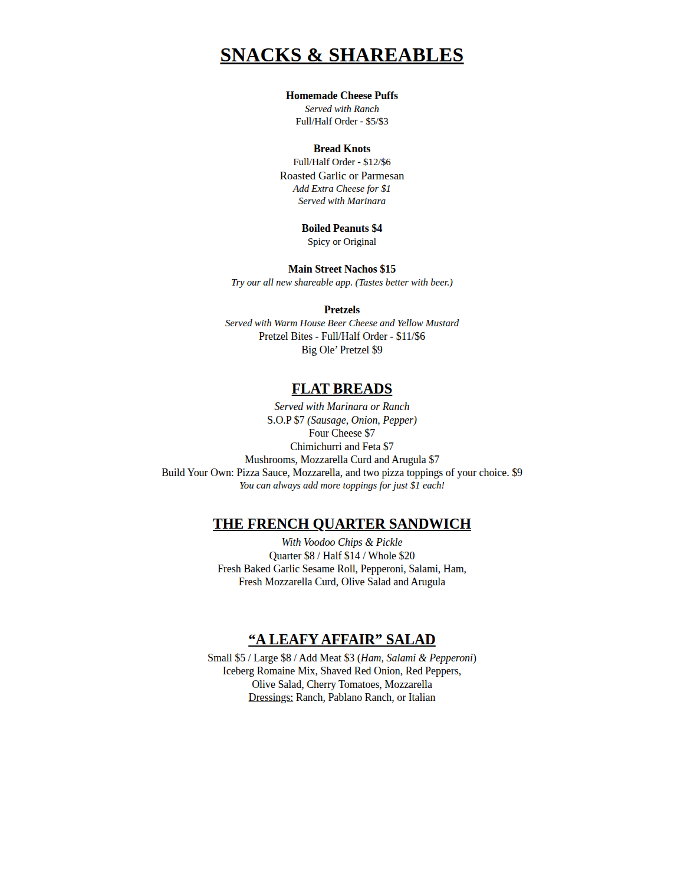SNACKS & SHAREABLES
Homemade Cheese Puffs
Served with Ranch
Full/Half Order - $5/$3
Bread Knots
Full/Half Order - $12/$6
Roasted Garlic or Parmesan
Add Extra Cheese for $1
Served with Marinara
Boiled Peanuts $4
Spicy or Original
Main Street Nachos $15
Try our all new shareable app. (Tastes better with beer.)
Pretzels
Served with Warm House Beer Cheese and Yellow Mustard
Pretzel Bites - Full/Half Order - $11/$6
Big Ole’ Pretzel $9
FLAT BREADS
Served with Marinara or Ranch
S.O.P $7 (Sausage, Onion, Pepper)
Four Cheese $7
Chimichurri and Feta $7
Mushrooms, Mozzarella Curd and Arugula $7
Build Your Own: Pizza Sauce, Mozzarella, and two pizza toppings of your choice. $9
You can always add more toppings for just $1 each!
THE FRENCH QUARTER SANDWICH
With Voodoo Chips & Pickle
Quarter $8 / Half $14 / Whole $20
Fresh Baked Garlic Sesame Roll, Pepperoni, Salami, Ham,
Fresh Mozzarella Curd, Olive Salad and Arugula
“A LEAFY AFFAIR” SALAD
Small $5 / Large $8 / Add Meat $3 (Ham, Salami & Pepperoni)
Iceberg Romaine Mix, Shaved Red Onion, Red Peppers,
Olive Salad, Cherry Tomatoes, Mozzarella
Dressings: Ranch, Pablano Ranch, or Italian